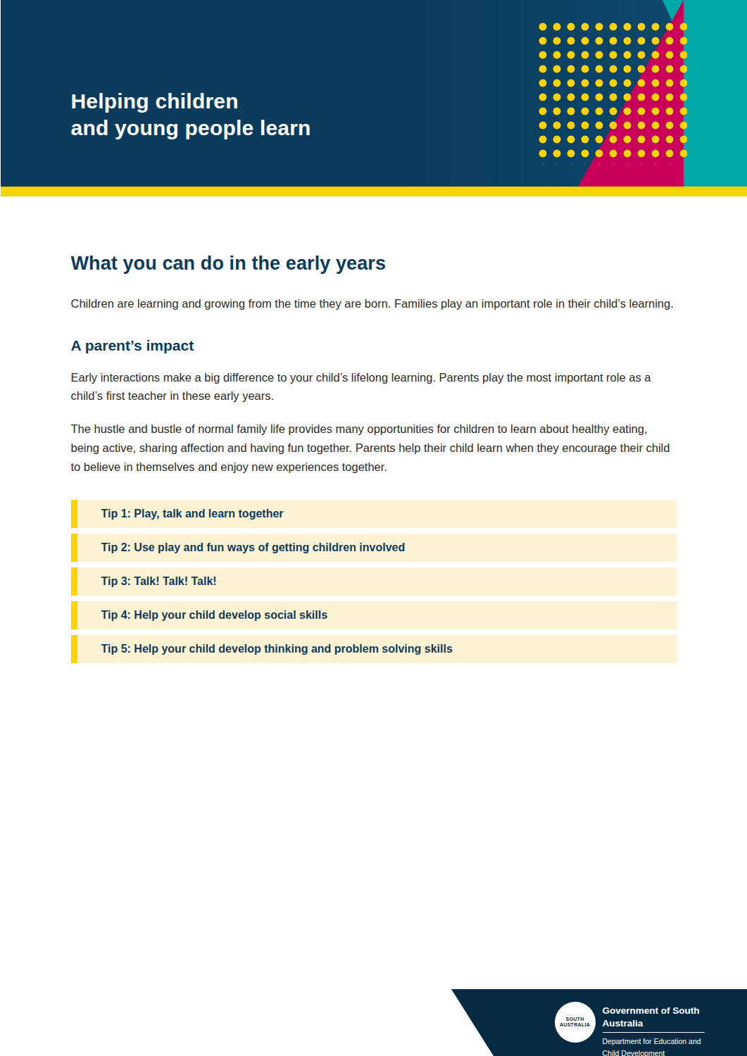Helping children
and young people learn
What you can do in the early years
Children are learning and growing from the time they are born. Families play an important role in their child’s learning.
A parent’s impact
Early interactions make a big difference to your child’s lifelong learning. Parents play the most important role as a child’s first teacher in these early years.
The hustle and bustle of normal family life provides many opportunities for children to learn about healthy eating, being active, sharing affection and having fun together. Parents help their child learn when they encourage their child to believe in themselves and enjoy new experiences together.
Tip 1: Play, talk and learn together
Tip 2: Use play and fun ways of getting children involved
Tip 3: Talk! Talk! Talk!
Tip 4: Help your child develop social skills
Tip 5: Help your child develop thinking and problem solving skills
SOUTH
AUSTRALIA
Government of South Australia
Department for Education and
Child Development